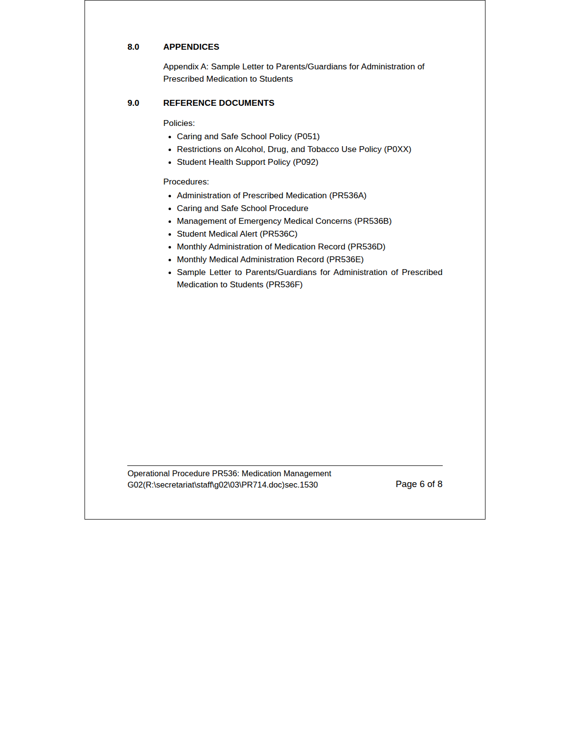8.0 APPENDICES
Appendix A: Sample Letter to Parents/Guardians for Administration of Prescribed Medication to Students
9.0 REFERENCE DOCUMENTS
Policies:
Caring and Safe School Policy (P051)
Restrictions on Alcohol, Drug, and Tobacco Use Policy (P0XX)
Student Health Support Policy (P092)
Procedures:
Administration of Prescribed Medication (PR536A)
Caring and Safe School Procedure
Management of Emergency Medical Concerns (PR536B)
Student Medical Alert (PR536C)
Monthly Administration of Medication Record (PR536D)
Monthly Medical Administration Record (PR536E)
Sample Letter to Parents/Guardians for Administration of Prescribed Medication to Students (PR536F)
Operational Procedure PR536: Medication Management
G02(R:\secretariat\staff\g02\03\PR714.doc)sec.1530
Page 6 of 8